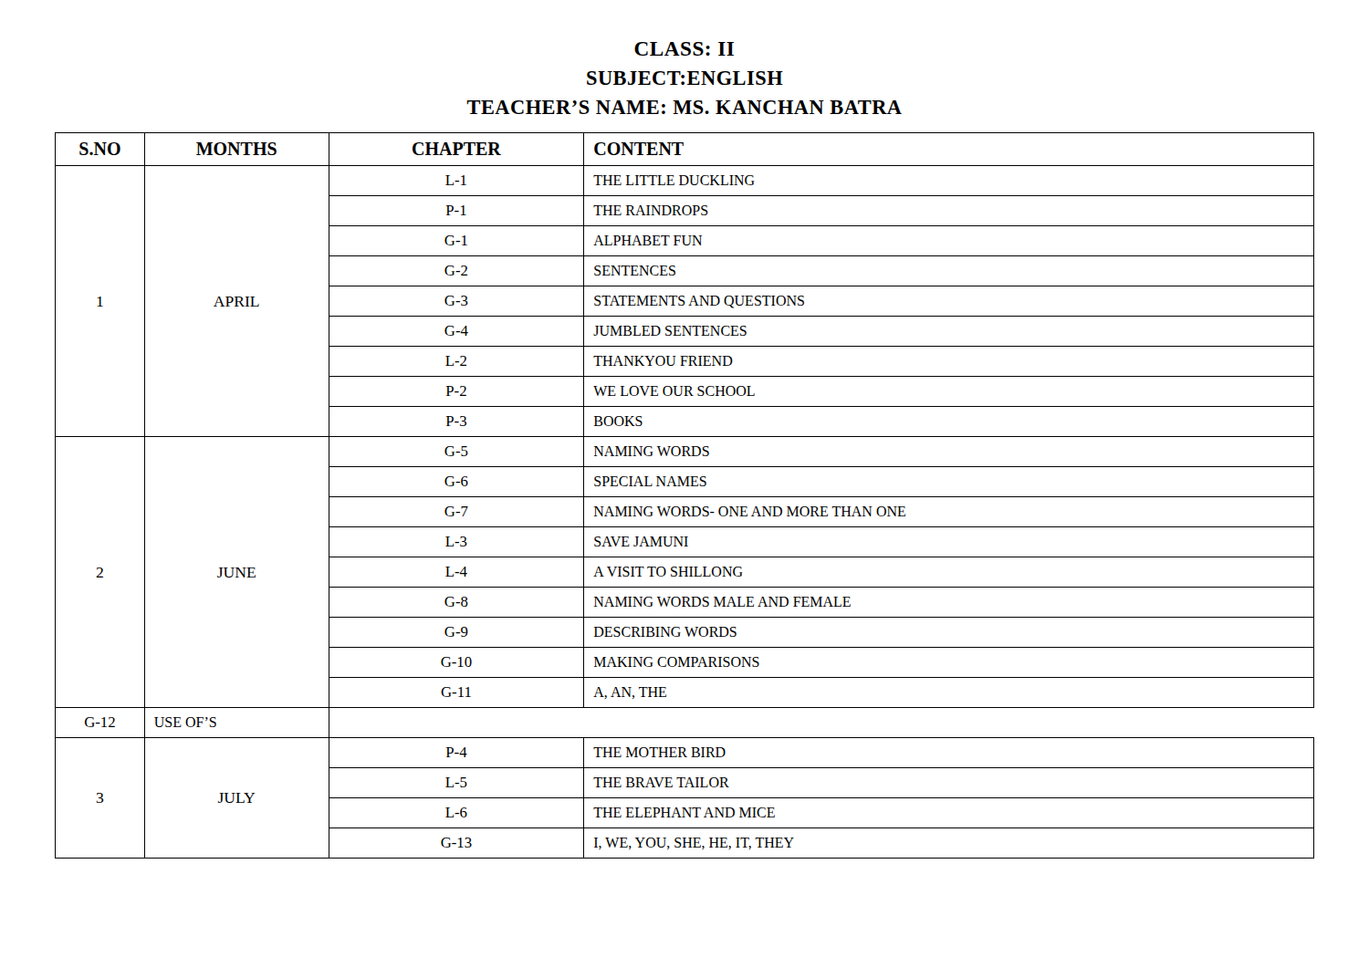CLASS: II
SUBJECT:ENGLISH
TEACHER’S NAME: MS. KANCHAN BATRA
| S.NO | MONTHS | CHAPTER | CONTENT |
| --- | --- | --- | --- |
| 1 | APRIL | L-1 | THE LITTLE DUCKLING |
| P-1 | THE RAINDROPS |
| G-1 | ALPHABET FUN |
| G-2 | SENTENCES |
| G-3 | STATEMENTS AND QUESTIONS |
| G-4 | JUMBLED SENTENCES |
| L-2 | THANKYOU FRIEND |
| P-2 | WE LOVE OUR SCHOOL |
| P-3 | BOOKS |
| 2 | JUNE | G-5 | NAMING WORDS |
| G-6 | SPECIAL NAMES |
| G-7 | NAMING WORDS- ONE AND MORE THAN ONE |
| L-3 | SAVE JAMUNI |
| L-4 | A VISIT TO SHILLONG |
| G-8 | NAMING WORDS MALE AND FEMALE |
| G-9 | DESCRIBING WORDS |
| G-10 | MAKING COMPARISONS |
| G-11 | A, AN, THE |
| G-12 | USE OF’S |
| 3 | JULY | P-4 | THE MOTHER BIRD |
| L-5 | THE BRAVE TAILOR |
| L-6 | THE ELEPHANT AND MICE |
| G-13 | I, WE, YOU, SHE, HE, IT, THEY |